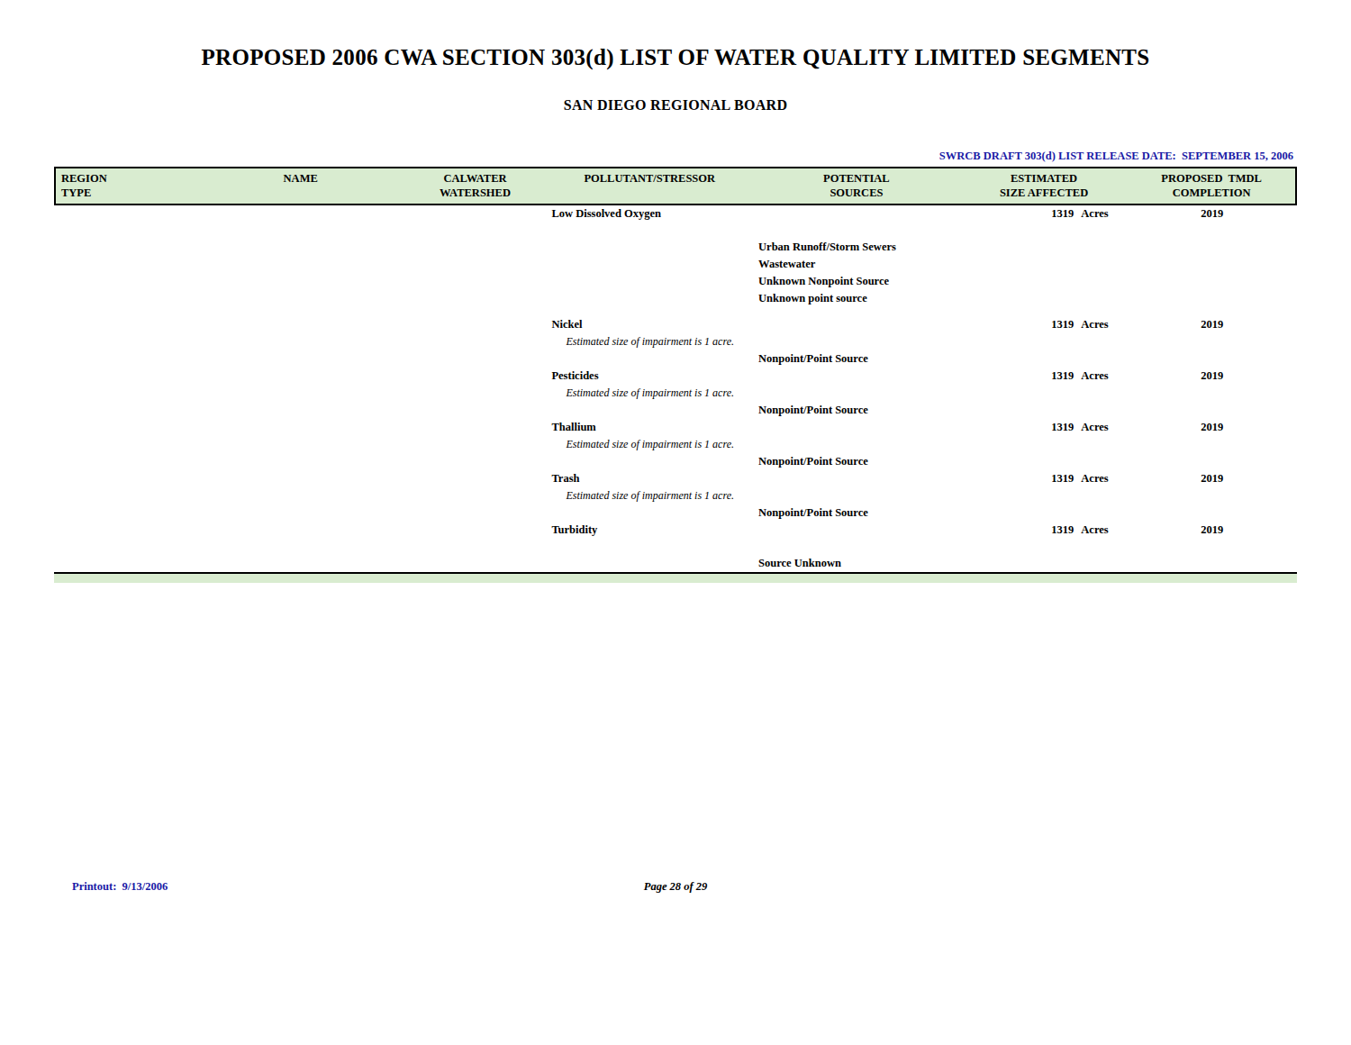PROPOSED 2006 CWA SECTION 303(d) LIST OF WATER QUALITY LIMITED SEGMENTS
SAN DIEGO REGIONAL BOARD
SWRCB DRAFT 303(d) LIST RELEASE DATE: SEPTEMBER 15, 2006
| REGION TYPE | | NAME | CALWATER WATERSHED | POLLUTANT/STRESSOR | POTENTIAL SOURCES | ESTIMATED SIZE AFFECTED | PROPOSED TMDL COMPLETION |
| --- | --- | --- | --- | --- | --- | --- | --- |
| | | | | Low Dissolved Oxygen | | 1319 Acres | 2019 |
| | | | | | Urban Runoff/Storm Sewers | | |
| | | | | | Wastewater | | |
| | | | | | Unknown Nonpoint Source | | |
| | | | | | Unknown point source | | |
| | | | | Nickel | | 1319 Acres | 2019 |
| | | | | Estimated size of impairment is 1 acre. | | | |
| | | | | | Nonpoint/Point Source | | |
| | | | | Pesticides | | 1319 Acres | 2019 |
| | | | | Estimated size of impairment is 1 acre. | | | |
| | | | | | Nonpoint/Point Source | | |
| | | | | Thallium | | 1319 Acres | 2019 |
| | | | | Estimated size of impairment is 1 acre. | | | |
| | | | | | Nonpoint/Point Source | | |
| | | | | Trash | | 1319 Acres | 2019 |
| | | | | Estimated size of impairment is 1 acre. | | | |
| | | | | | Nonpoint/Point Source | | |
| | | | | Turbidity | | 1319 Acres | 2019 |
| | | | | | Source Unknown | | |
Printout: 9/13/2006
Page 28 of 29